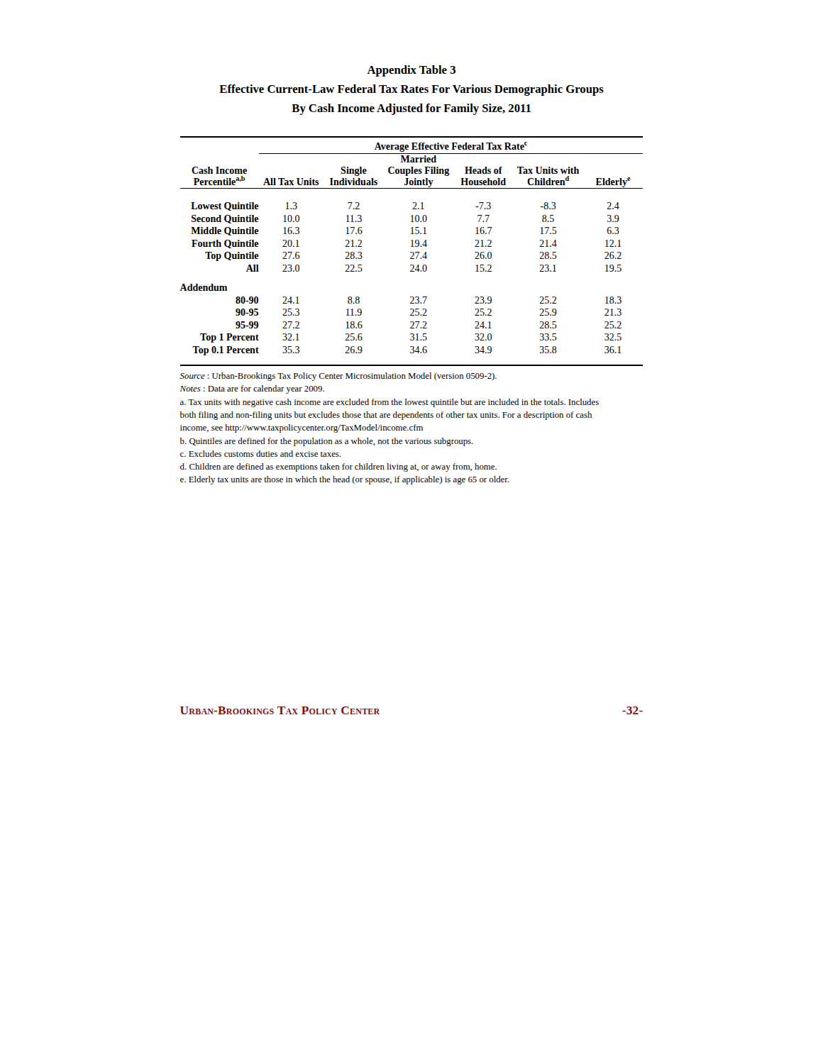Appendix Table 3
Effective Current-Law Federal Tax Rates For Various Demographic Groups
By Cash Income Adjusted for Family Size, 2011
| | Average Effective Federal Tax Rate c |
| Cash Income Percentile a,b | All Tax Units | Single Individuals | Married Couples Filing Jointly | Heads of Household | Tax Units with Children d | Elderly e |
| Lowest Quintile | 1.3 | 7.2 | 2.1 | -7.3 | -8.3 | 2.4 |
| Second Quintile | 10.0 | 11.3 | 10.0 | 7.7 | 8.5 | 3.9 |
| Middle Quintile | 16.3 | 17.6 | 15.1 | 16.7 | 17.5 | 6.3 |
| Fourth Quintile | 20.1 | 21.2 | 19.4 | 21.2 | 21.4 | 12.1 |
| Top Quintile | 27.6 | 28.3 | 27.4 | 26.0 | 28.5 | 26.2 |
| All | 23.0 | 22.5 | 24.0 | 15.2 | 23.1 | 19.5 |
| Addendum |
| 80-90 | 24.1 | 8.8 | 23.7 | 23.9 | 25.2 | 18.3 |
| 90-95 | 25.3 | 11.9 | 25.2 | 25.2 | 25.9 | 21.3 |
| 95-99 | 27.2 | 18.6 | 27.2 | 24.1 | 28.5 | 25.2 |
| Top 1 Percent | 32.1 | 25.6 | 31.5 | 32.0 | 33.5 | 32.5 |
| Top 0.1 Percent | 35.3 | 26.9 | 34.6 | 34.9 | 35.8 | 36.1 |
Source : Urban-Brookings Tax Policy Center Microsimulation Model (version 0509-2).
Notes : Data are for calendar year 2009.
a. Tax units with negative cash income are excluded from the lowest quintile but are included in the totals. Includes
both filing and non-filing units but excludes those that are dependents of other tax units. For a description of cash
income, see http://www.taxpolicycenter.org/TaxModel/income.cfm
b. Quintiles are defined for the population as a whole, not the various subgroups.
c. Excludes customs duties and excise taxes.
d. Children are defined as exemptions taken for children living at, or away from, home.
e. Elderly tax units are those in which the head (or spouse, if applicable) is age 65 or older.
Urban-Brookings Tax Policy Center
-32-